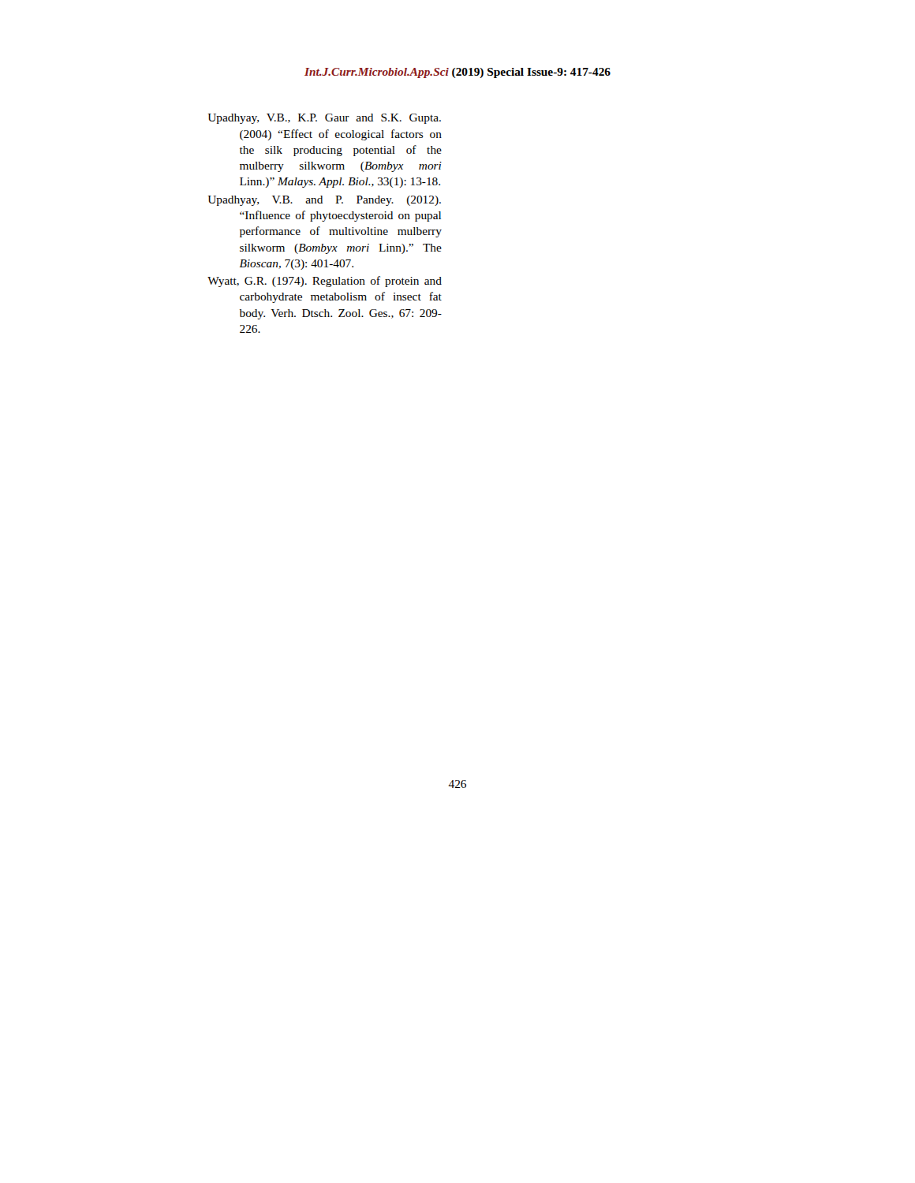Int.J.Curr.Microbiol.App.Sci (2019) Special Issue-9: 417-426
Upadhyay, V.B., K.P. Gaur and S.K. Gupta. (2004) “Effect of ecological factors on the silk producing potential of the mulberry silkworm (Bombyx mori Linn.)” Malays. Appl. Biol., 33(1): 13-18.
Upadhyay, V.B. and P. Pandey. (2012). “Influence of phytoecdysteroid on pupal performance of multivoltine mulberry silkworm (Bombyx mori Linn).” The Bioscan, 7(3): 401-407.
Wyatt, G.R. (1974). Regulation of protein and carbohydrate metabolism of insect fat body. Verh. Dtsch. Zool. Ges., 67: 209-226.
426